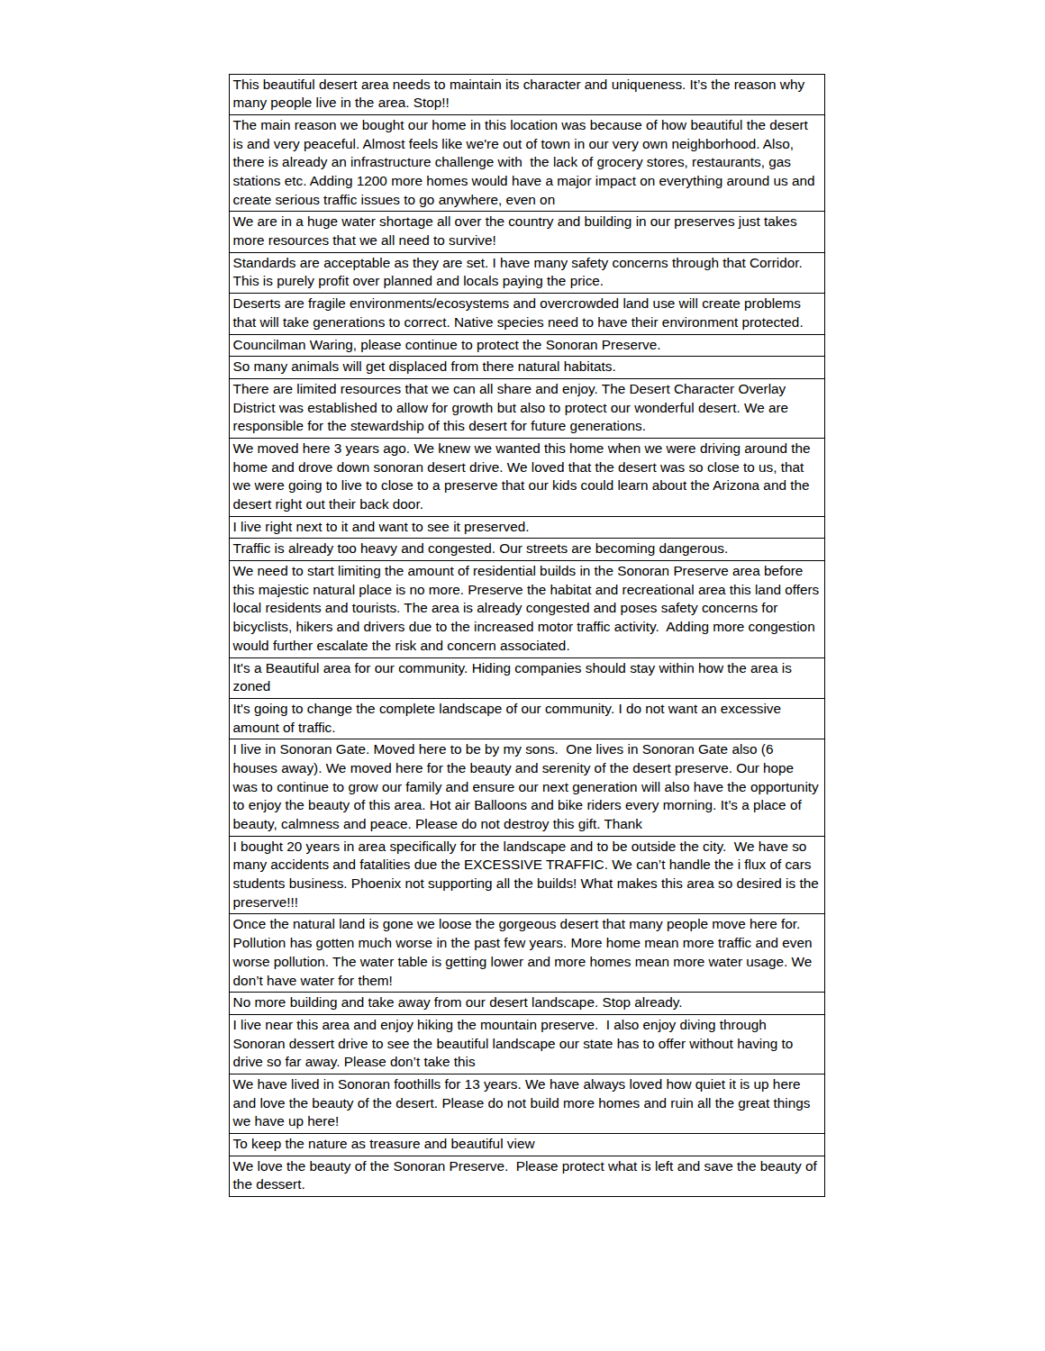| This beautiful desert area needs to maintain its character and uniqueness. It’s the reason why many people live in the area. Stop!! |
| The main reason we bought our home in this location was because of how beautiful the desert is and very peaceful. Almost feels like we're out of town in our very own neighborhood. Also, there is already an infrastructure challenge with the lack of grocery stores, restaurants, gas stations etc. Adding 1200 more homes would have a major impact on everything around us and create serious traffic issues to go anywhere, even on |
| We are in a huge water shortage all over the country and building in our preserves just takes more resources that we all need to survive! |
| Standards are acceptable as they are set. I have many safety concerns through that Corridor. This is purely profit over planned and locals paying the price. |
| Deserts are fragile environments/ecosystems and overcrowded land use will create problems that will take generations to correct. Native species need to have their environment protected. |
| Councilman Waring, please continue to protect the Sonoran Preserve. |
| So many animals will get displaced from there natural habitats. |
| There are limited resources that we can all share and enjoy. The Desert Character Overlay District was established to allow for growth but also to protect our wonderful desert. We are responsible for the stewardship of this desert for future generations. |
| We moved here 3 years ago. We knew we wanted this home when we were driving around the home and drove down sonoran desert drive. We loved that the desert was so close to us, that we were going to live to close to a preserve that our kids could learn about the Arizona and the desert right out their back door. |
| I live right next to it and want to see it preserved. |
| Traffic is already too heavy and congested. Our streets are becoming dangerous. |
| We need to start limiting the amount of residential builds in the Sonoran Preserve area before this majestic natural place is no more. Preserve the habitat and recreational area this land offers local residents and tourists. The area is already congested and poses safety concerns for bicyclists, hikers and drivers due to the increased motor traffic activity. Adding more congestion would further escalate the risk and concern associated. |
| It's a Beautiful area for our community. Hiding companies should stay within how the area is zoned |
| It's going to change the complete landscape of our community. I do not want an excessive amount of traffic. |
| I live in Sonoran Gate. Moved here to be by my sons. One lives in Sonoran Gate also (6 houses away). We moved here for the beauty and serenity of the desert preserve. Our hope was to continue to grow our family and ensure our next generation will also have the opportunity to enjoy the beauty of this area. Hot air Balloons and bike riders every morning. It’s a place of beauty, calmness and peace. Please do not destroy this gift. Thank |
| I bought 20 years in area specifically for the landscape and to be outside the city. We have so many accidents and fatalities due the EXCESSIVE TRAFFIC. We can’t handle the i flux of cars students business. Phoenix not supporting all the builds! What makes this area so desired is the preserve!!! |
| Once the natural land is gone we loose the gorgeous desert that many people move here for. Pollution has gotten much worse in the past few years. More home mean more traffic and even worse pollution. The water table is getting lower and more homes mean more water usage. We don’t have water for them! |
| No more building and take away from our desert landscape. Stop already. |
| I live near this area and enjoy hiking the mountain preserve. I also enjoy diving through Sonoran dessert drive to see the beautiful landscape our state has to offer without having to drive so far away. Please don’t take this |
| We have lived in Sonoran foothills for 13 years. We have always loved how quiet it is up here and love the beauty of the desert. Please do not build more homes and ruin all the great things we have up here! |
| To keep the nature as treasure and beautiful view |
| We love the beauty of the Sonoran Preserve. Please protect what is left and save the beauty of the dessert. |